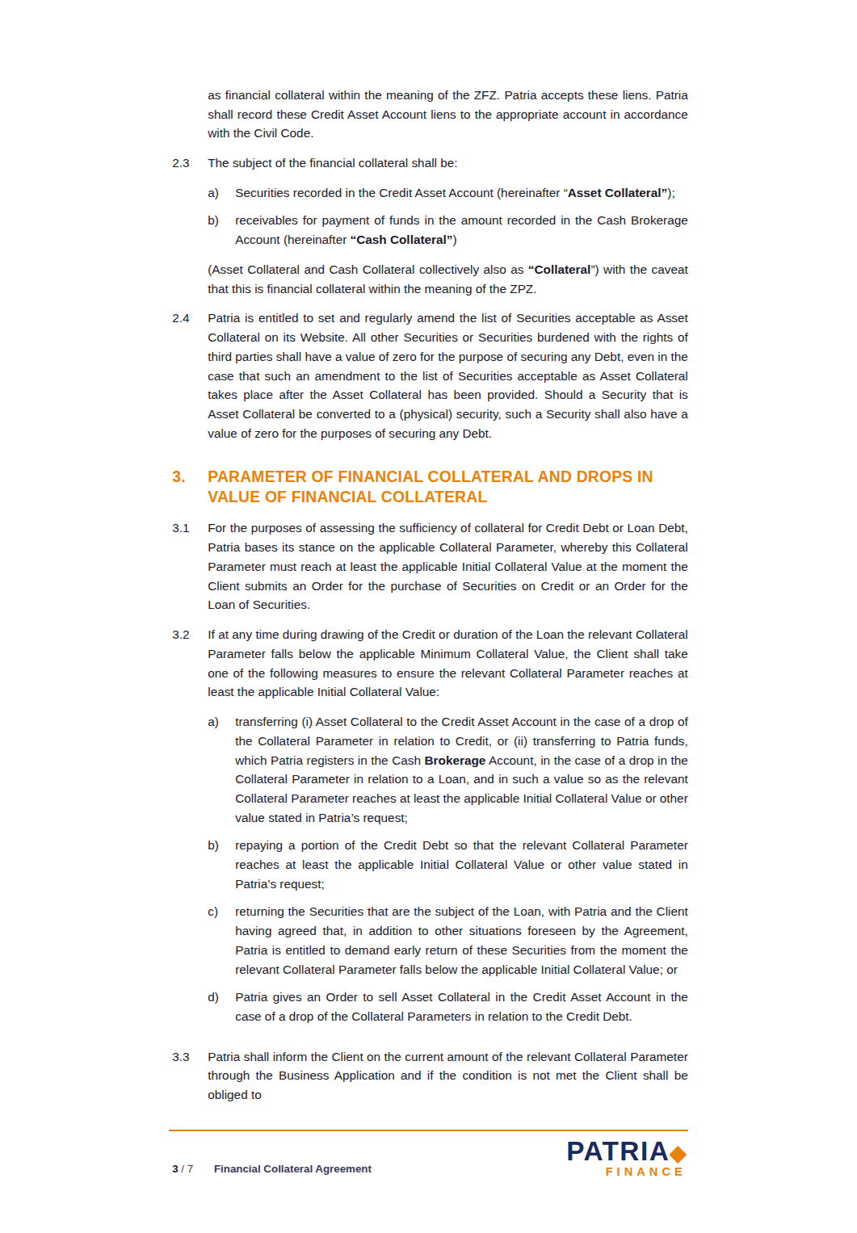as financial collateral within the meaning of the ZFZ. Patria accepts these liens. Patria shall record these Credit Asset Account liens to the appropriate account in accordance with the Civil Code.
2.3
The subject of the financial collateral shall be:
a)
Securities recorded in the Credit Asset Account (hereinafter “Asset Collateral”);
b)
receivables for payment of funds in the amount recorded in the Cash Brokerage Account (hereinafter “Cash Collateral”)
(Asset Collateral and Cash Collateral collectively also as “Collateral”) with the caveat that this is financial collateral within the meaning of the ZPZ.
2.4
Patria is entitled to set and regularly amend the list of Securities acceptable as Asset Collateral on its Website. All other Securities or Securities burdened with the rights of third parties shall have a value of zero for the purpose of securing any Debt, even in the case that such an amendment to the list of Securities acceptable as Asset Collateral takes place after the Asset Collateral has been provided. Should a Security that is Asset Collateral be converted to a (physical) security, such a Security shall also have a value of zero for the purposes of securing any Debt.
3. Parameter of financial collateral and drops in value of financial collateral
3.1
For the purposes of assessing the sufficiency of collateral for Credit Debt or Loan Debt, Patria bases its stance on the applicable Collateral Parameter, whereby this Collateral Parameter must reach at least the applicable Initial Collateral Value at the moment the Client submits an Order for the purchase of Securities on Credit or an Order for the Loan of Securities.
3.2
If at any time during drawing of the Credit or duration of the Loan the relevant Collateral Parameter falls below the applicable Minimum Collateral Value, the Client shall take one of the following measures to ensure the relevant Collateral Parameter reaches at least the applicable Initial Collateral Value:
a)
transferring (i) Asset Collateral to the Credit Asset Account in the case of a drop of the Collateral Parameter in relation to Credit, or (ii) transferring to Patria funds, which Patria registers in the Cash Brokerage Account, in the case of a drop in the Collateral Parameter in relation to a Loan, and in such a value so as the relevant Collateral Parameter reaches at least the applicable Initial Collateral Value or other value stated in Patria’s request;
b)
repaying a portion of the Credit Debt so that the relevant Collateral Parameter reaches at least the applicable Initial Collateral Value or other value stated in Patria’s request;
c)
returning the Securities that are the subject of the Loan, with Patria and the Client having agreed that, in addition to other situations foreseen by the Agreement, Patria is entitled to demand early return of these Securities from the moment the relevant Collateral Parameter falls below the applicable Initial Collateral Value; or
d)
Patria gives an Order to sell Asset Collateral in the Credit Asset Account in the case of a drop of the Collateral Parameters in relation to the Credit Debt.
3.3
Patria shall inform the Client on the current amount of the relevant Collateral Parameter through the Business Application and if the condition is not met the Client shall be obliged to
3 / 7 Financial Collateral Agreement
PATRIA◆
FINANCE